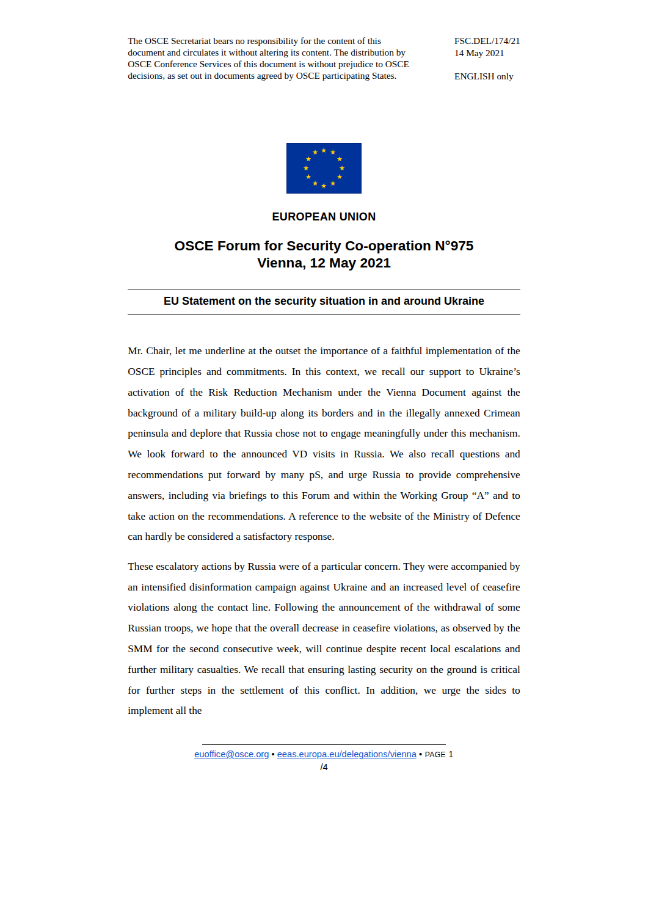The OSCE Secretariat bears no responsibility for the content of this document and circulates it without altering its content. The distribution by OSCE Conference Services of this document is without prejudice to OSCE decisions, as set out in documents agreed by OSCE participating States.
FSC.DEL/174/21
14 May 2021
ENGLISH only
★ ★ ★ ★ ★ ★ ★ ★ ★ ★ ★ ★
EUROPEAN UNION
OSCE Forum for Security Co-operation N°975
Vienna, 12 May 2021
EU Statement on the security situation in and around Ukraine
Mr. Chair, let me underline at the outset the importance of a faithful implementation of the OSCE principles and commitments. In this context, we recall our support to Ukraine’s activation of the Risk Reduction Mechanism under the Vienna Document against the background of a military build-up along its borders and in the illegally annexed Crimean peninsula and deplore that Russia chose not to engage meaningfully under this mechanism. We look forward to the announced VD visits in Russia. We also recall questions and recommendations put forward by many pS, and urge Russia to provide comprehensive answers, including via briefings to this Forum and within the Working Group “A” and to take action on the recommendations. A reference to the website of the Ministry of Defence can hardly be considered a satisfactory response.
These escalatory actions by Russia were of a particular concern. They were accompanied by an intensified disinformation campaign against Ukraine and an increased level of ceasefire violations along the contact line. Following the announcement of the withdrawal of some Russian troops, we hope that the overall decrease in ceasefire violations, as observed by the SMM for the second consecutive week, will continue despite recent local escalations and further military casualties. We recall that ensuring lasting security on the ground is critical for further steps in the settlement of this conflict. In addition, we urge the sides to implement all the
euoffice@osce.org • eeas.europa.eu/delegations/vienna • PAGE 1 /4